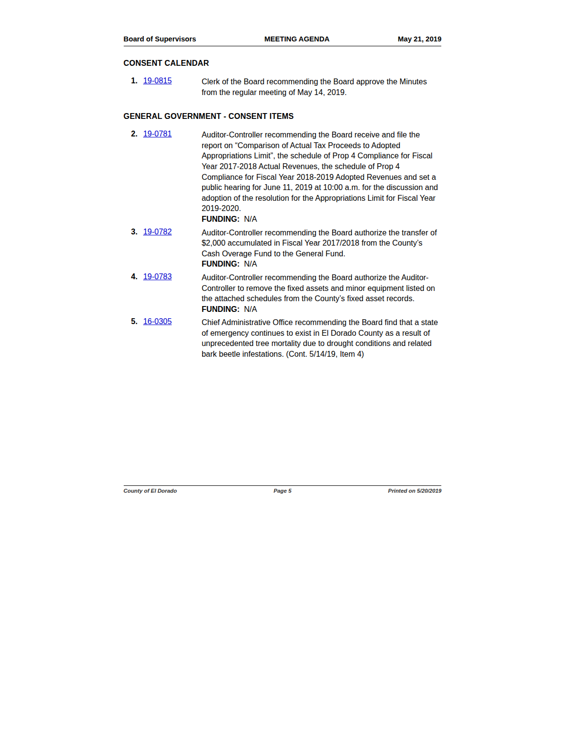Board of Supervisors
MEETING AGENDA
May 21, 2019
CONSENT CALENDAR
1.
19-0815
Clerk of the Board recommending the Board approve the Minutes from the regular meeting of May 14, 2019.
GENERAL GOVERNMENT - CONSENT ITEMS
2.
19-0781
Auditor-Controller recommending the Board receive and file the report on “Comparison of Actual Tax Proceeds to Adopted Appropriations Limit”, the schedule of Prop 4 Compliance for Fiscal Year 2017-2018 Actual Revenues, the schedule of Prop 4 Compliance for Fiscal Year 2018-2019 Adopted Revenues and set a public hearing for June 11, 2019 at 10:00 a.m. for the discussion and adoption of the resolution for the Appropriations Limit for Fiscal Year 2019-2020.
FUNDING: N/A
3.
19-0782
Auditor-Controller recommending the Board authorize the transfer of $2,000 accumulated in Fiscal Year 2017/2018 from the County’s Cash Overage Fund to the General Fund.
FUNDING: N/A
4.
19-0783
Auditor-Controller recommending the Board authorize the Auditor-Controller to remove the fixed assets and minor equipment listed on the attached schedules from the County’s fixed asset records.
FUNDING: N/A
5.
16-0305
Chief Administrative Office recommending the Board find that a state of emergency continues to exist in El Dorado County as a result of unprecedented tree mortality due to drought conditions and related bark beetle infestations. (Cont. 5/14/19, Item 4)
County of El Dorado
Page 5
Printed on 5/20/2019